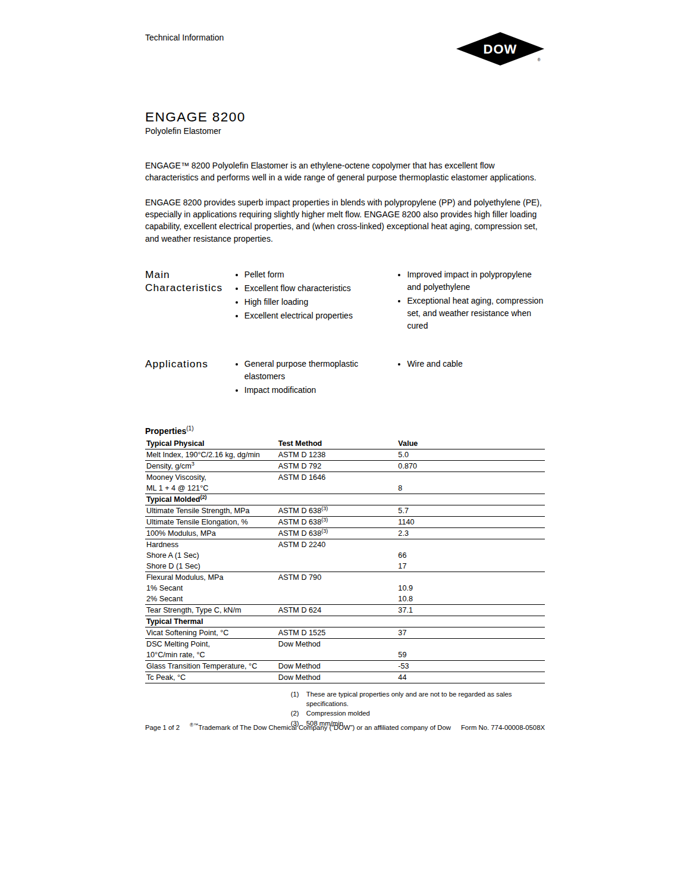Technical Information
DOW ®
ENGAGE 8200
Polyolefin Elastomer
ENGAGE™ 8200 Polyolefin Elastomer is an ethylene-octene copolymer that has excellent flow characteristics and performs well in a wide range of general purpose thermoplastic elastomer applications.
ENGAGE 8200 provides superb impact properties in blends with polypropylene (PP) and polyethylene (PE), especially in applications requiring slightly higher melt flow. ENGAGE 8200 also provides high filler loading capability, excellent electrical properties, and (when cross-linked) exceptional heat aging, compression set, and weather resistance properties.
Main
Characteristics
Pellet form
Excellent flow characteristics
High filler loading
Excellent electrical properties
Improved impact in polypropyleneand polyethylene
Exceptional heat aging, compressionset, and weather resistance when cured
Applications
General purpose thermoplasticelastomers
Impact modification
Wire and cable
Properties(1)
| Typical Physical | Test Method | Value |
| --- | --- | --- |
| Melt Index, 190°C/2.16 kg, dg/min | ASTM D 1238 | 5.0 |
| Density, g/cm 3 | ASTM D 792 | 0.870 |
| Mooney Viscosity, | ASTM D 1646 | |
| ML 1 + 4 @ 121°C | | 8 |
| Typical Molded (2) | | |
| Ultimate Tensile Strength, MPa | ASTM D 638 (3) | 5.7 |
| Ultimate Tensile Elongation, % | ASTM D 638 (3) | 1140 |
| 100% Modulus, MPa | ASTM D 638 (3) | 2.3 |
| Hardness | ASTM D 2240 | |
| Shore A (1 Sec) | | 66 |
| Shore D (1 Sec) | | 17 |
| Flexural Modulus, MPa | ASTM D 790 | |
| 1% Secant | | 10.9 |
| 2% Secant | | 10.8 |
| Tear Strength, Type C, kN/m | ASTM D 624 | 37.1 |
| Typical Thermal | | |
| Vicat Softening Point, °C | ASTM D 1525 | 37 |
| DSC Melting Point, | Dow Method | |
| 10°C/min rate, °C | | 59 |
| Glass Transition Temperature, °C | Dow Method | -53 |
| Tc Peak, °C | Dow Method | 44 |
(1) These are typical properties only and are not to be regarded as sales specifications.
(2) Compression molded
(3) 508 mm/min
Page 1 of 2
®™Trademark of The Dow Chemical Company (“DOW”) or an affiliated company of Dow
Form No. 774-00008-0508X